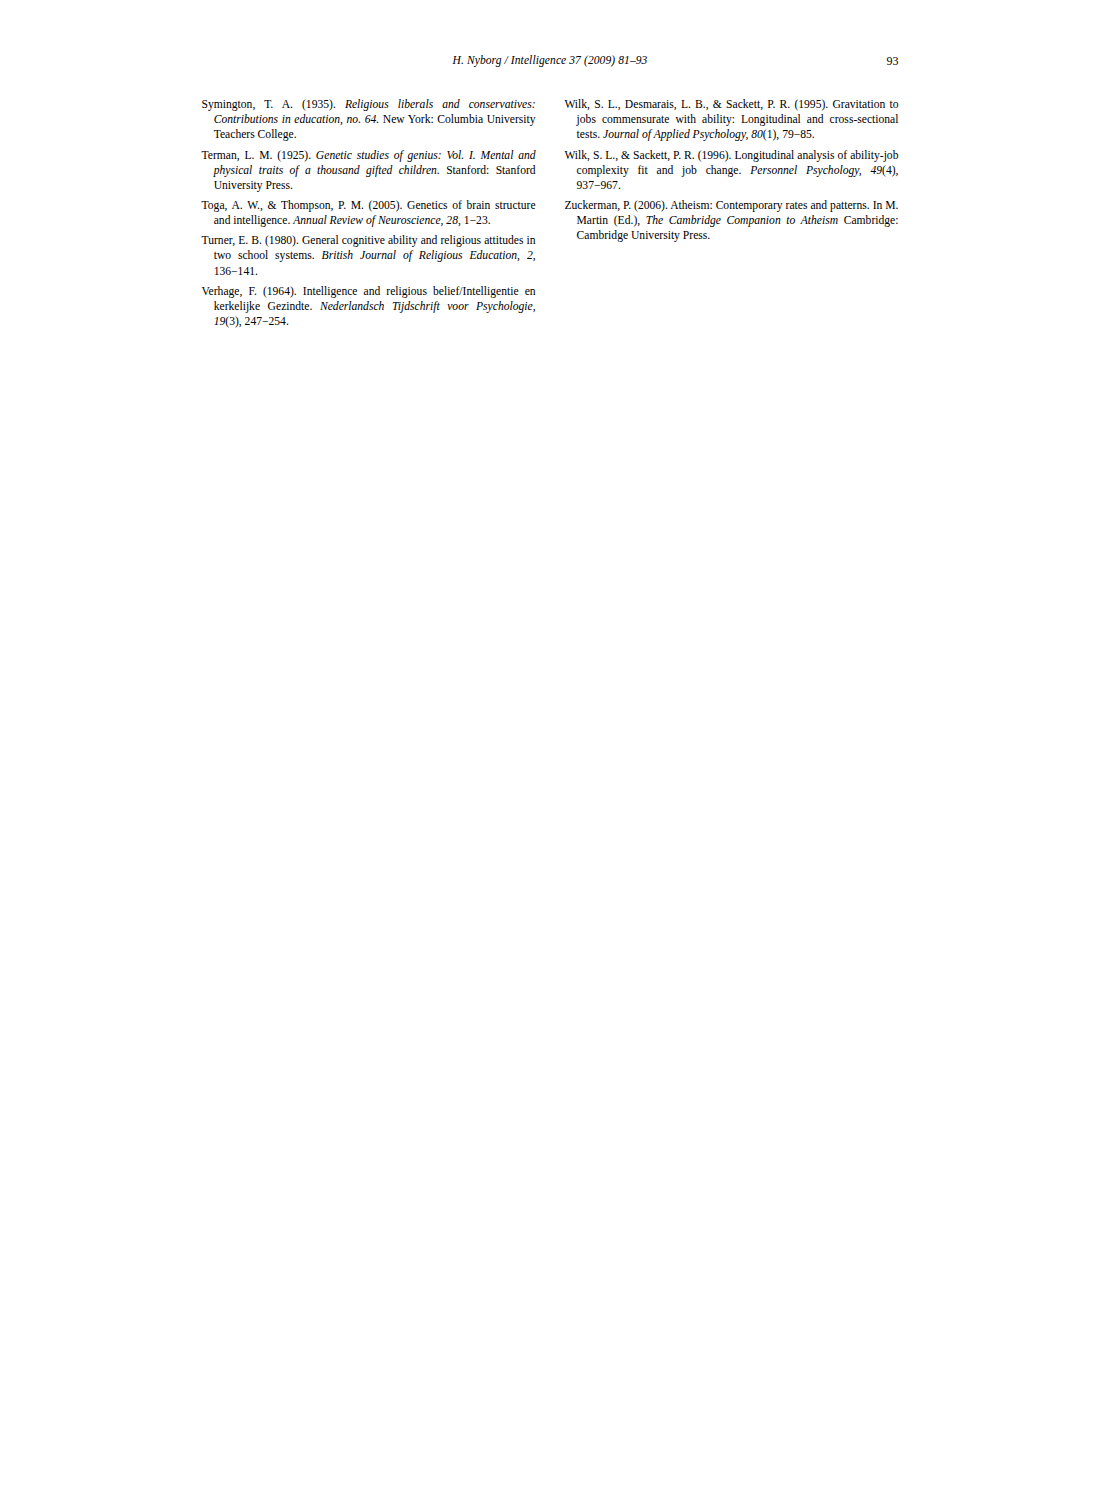H. Nyborg / Intelligence 37 (2009) 81–93 93
Symington, T. A. (1935). Religious liberals and conservatives: Contributions in education, no. 64. New York: Columbia University Teachers College.
Terman, L. M. (1925). Genetic studies of genius: Vol. I. Mental and physical traits of a thousand gifted children. Stanford: Stanford University Press.
Toga, A. W., & Thompson, P. M. (2005). Genetics of brain structure and intelligence. Annual Review of Neuroscience, 28, 1−23.
Turner, E. B. (1980). General cognitive ability and religious attitudes in two school systems. British Journal of Religious Education, 2, 136−141.
Verhage, F. (1964). Intelligence and religious belief/Intelligentie en kerkelijke Gezindte. Nederlandsch Tijdschrift voor Psychologie, 19(3), 247−254.
Wilk, S. L., Desmarais, L. B., & Sackett, P. R. (1995). Gravitation to jobs commensurate with ability: Longitudinal and cross-sectional tests. Journal of Applied Psychology, 80(1), 79−85.
Wilk, S. L., & Sackett, P. R. (1996). Longitudinal analysis of ability-job complexity fit and job change. Personnel Psychology, 49(4), 937−967.
Zuckerman, P. (2006). Atheism: Contemporary rates and patterns. In M. Martin (Ed.), The Cambridge Companion to Atheism Cambridge: Cambridge University Press.